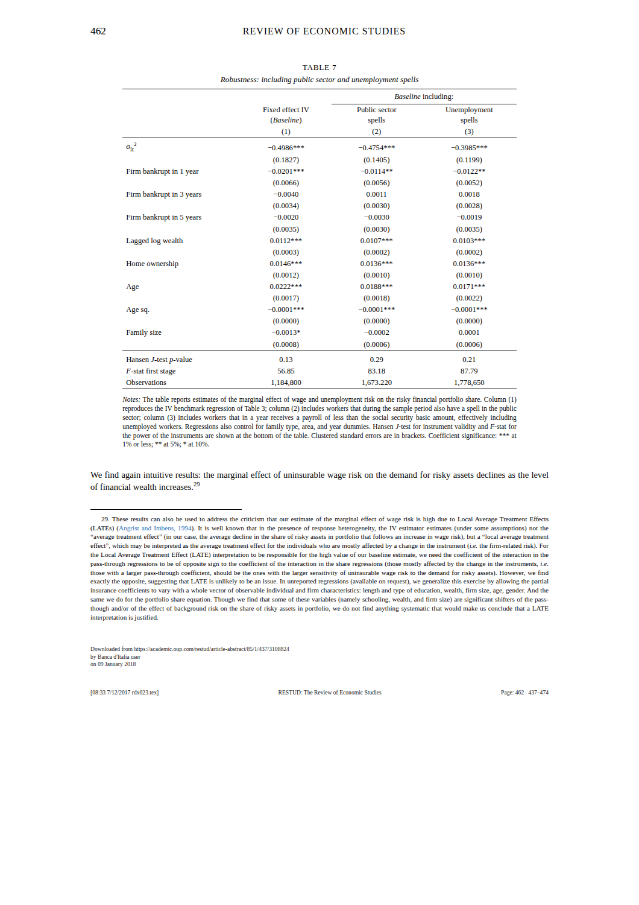462
REVIEW OF ECONOMIC STUDIES
TABLE 7
Robustness: including public sector and unemployment spells
| | | Baseline including: |
| | Fixed effect IV ( Baseline ) | Public sector spells | Unemployment spells |
| | (1) | (2) | (3) |
| σ it 2 | −0.4986*** | −0.4754*** | −0.3985*** |
| | (0.1827) | (0.1405) | (0.1199) |
| Firm bankrupt in 1 year | −0.0201*** | −0.0114** | −0.0122** |
| | (0.0066) | (0.0056) | (0.0052) |
| Firm bankrupt in 3 years | −0.0040 | 0.0011 | 0.0018 |
| | (0.0034) | (0.0030) | (0.0028) |
| Firm bankrupt in 5 years | −0.0020 | −0.0030 | −0.0019 |
| | (0.0035) | (0.0030) | (0.0035) |
| Lagged log wealth | 0.0112*** | 0.0107*** | 0.0103*** |
| | (0.0003) | (0.0002) | (0.0002) |
| Home ownership | 0.0146*** | 0.0136*** | 0.0136*** |
| | (0.0012) | (0.0010) | (0.0010) |
| Age | 0.0222*** | 0.0188*** | 0.0171*** |
| | (0.0017) | (0.0018) | (0.0022) |
| Age sq. | −0.0001*** | −0.0001*** | −0.0001*** |
| | (0.0000) | (0.0000) | (0.0000) |
| Family size | −0.0013* | −0.0002 | 0.0001 |
| | (0.0008) | (0.0006) | (0.0006) |
| Hansen J -test p -value | 0.13 | 0.29 | 0.21 |
| F -stat first stage | 56.85 | 83.18 | 87.79 |
| Observations | 1,184,800 | 1,673.220 | 1,778,650 |
Notes: The table reports estimates of the marginal effect of wage and unemployment risk on the risky financial portfolio share. Column (1) reproduces the IV benchmark regression of Table 3; column (2) includes workers that during the sample period also have a spell in the public sector; column (3) includes workers that in a year receives a payroll of less than the social security basic amount, effectively including unemployed workers. Regressions also control for family type, area, and year dummies. Hansen J-test for instrument validity and F-stat for the power of the instruments are shown at the bottom of the table. Clustered standard errors are in brackets. Coefficient significance: *** at 1% or less; ** at 5%; * at 10%.
We find again intuitive results: the marginal effect of uninsurable wage risk on the demand for risky assets declines as the level of financial wealth increases.29
29. These results can also be used to address the criticism that our estimate of the marginal effect of wage risk is high due to Local Average Treatment Effects (LATEs) (Angrist and Imbens, 1994). It is well known that in the presence of response heterogeneity, the IV estimator estimates (under some assumptions) not the “average treatment effect” (in our case, the average decline in the share of risky assets in portfolio that follows an increase in wage risk), but a “local average treatment effect”, which may be interpreted as the average treatment effect for the individuals who are mostly affected by a change in the instrument (i.e. the firm-related risk). For the Local Average Treatment Effect (LATE) interpretation to be responsible for the high value of our baseline estimate, we need the coefficient of the interaction in the pass-through regressions to be of opposite sign to the coefficient of the interaction in the share regressions (those mostly affected by the change in the instruments, i.e. those with a larger pass-through coefficient, should be the ones with the larger sensitivity of uninsurable wage risk to the demand for risky assets). However, we find exactly the opposite, suggesting that LATE is unlikely to be an issue. In unreported regressions (available on request), we generalize this exercise by allowing the partial insurance coefficients to vary with a whole vector of observable individual and firm characteristics: length and type of education, wealth, firm size, age, gender. And the same we do for the portfolio share equation. Though we find that some of these variables (namely schooling, wealth, and firm size) are significant shifters of the pass-though and/or of the effect of background risk on the share of risky assets in portfolio, we do not find anything systematic that would make us conclude that a LATE interpretation is justified.
Downloaded from https://academic.oup.com/restud/article-abstract/85/1/437/3108824
by Banca d'Italia user
on 09 January 2018
[08:33 7/12/2017 rdx023.tex]
RESTUD: The Review of Economic Studies
Page: 462 437–474